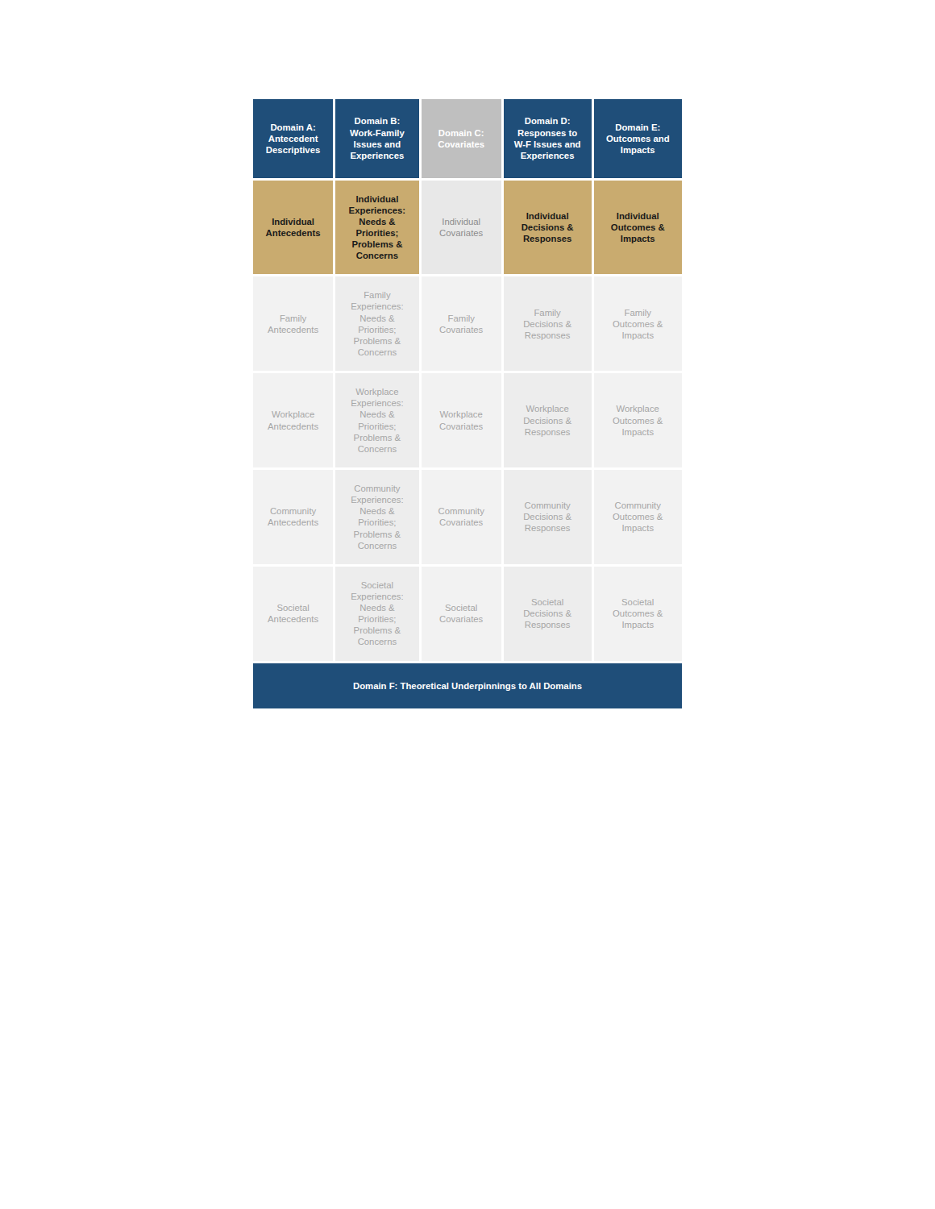| Domain A: Antecedent Descriptives | Domain B: Work-Family Issues and Experiences | Domain C: Covariates | Domain D: Responses to W-F Issues and Experiences | Domain E: Outcomes and Impacts |
| --- | --- | --- | --- | --- |
| Individual Antecedents | Individual Experiences: Needs & Priorities; Problems & Concerns | Individual Covariates | Individual Decisions & Responses | Individual Outcomes & Impacts |
| Family Antecedents | Family Experiences: Needs & Priorities; Problems & Concerns | Family Covariates | Family Decisions & Responses | Family Outcomes & Impacts |
| Workplace Antecedents | Workplace Experiences: Needs & Priorities; Problems & Concerns | Workplace Covariates | Workplace Decisions & Responses | Workplace Outcomes & Impacts |
| Community Antecedents | Community Experiences: Needs & Priorities; Problems & Concerns | Community Covariates | Community Decisions & Responses | Community Outcomes & Impacts |
| Societal Antecedents | Societal Experiences: Needs & Priorities; Problems & Concerns | Societal Covariates | Societal Decisions & Responses | Societal Outcomes & Impacts |
| Domain F: Theoretical Underpinnings to All Domains |